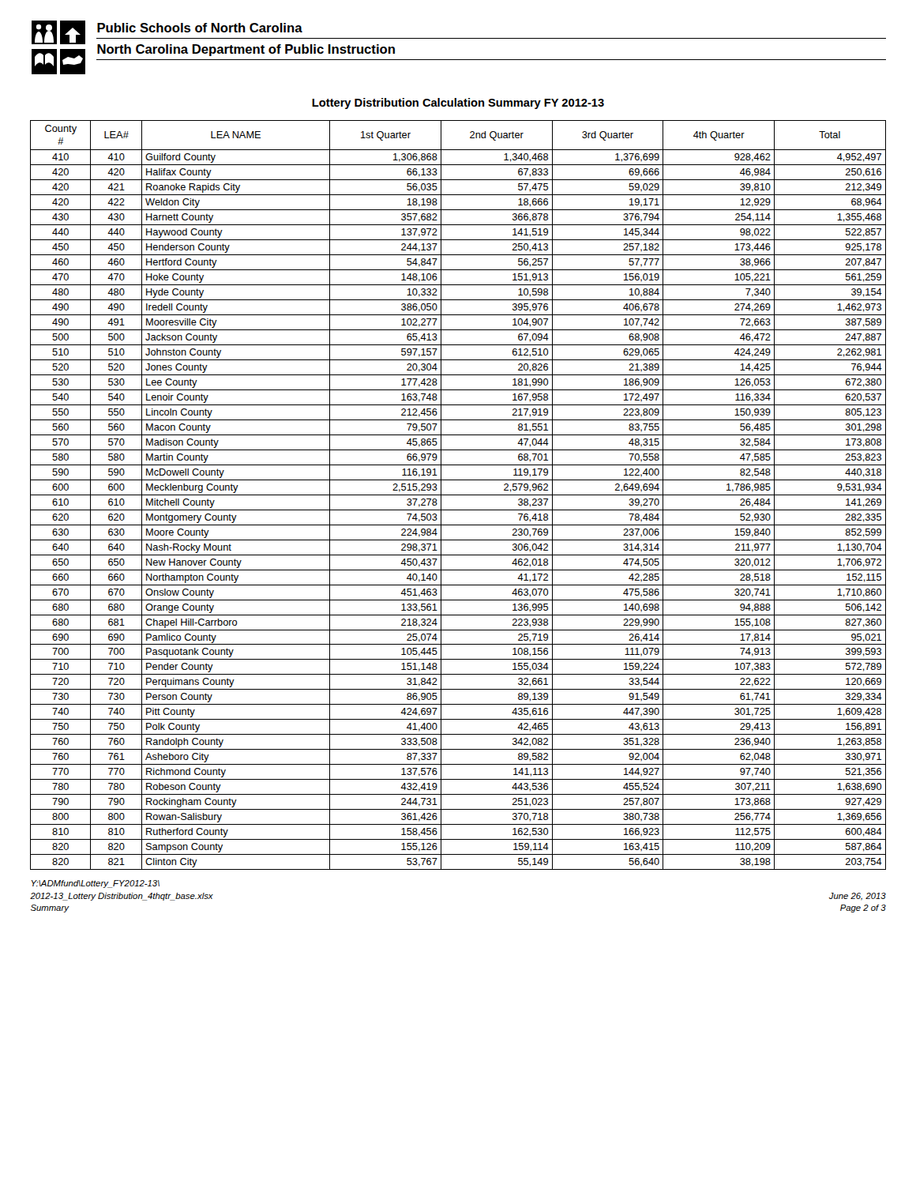Public Schools of North Carolina
North Carolina Department of Public Instruction
Lottery Distribution Calculation Summary FY 2012-13
| County # | LEA# | LEA NAME | 1st Quarter | 2nd Quarter | 3rd Quarter | 4th Quarter | Total |
| --- | --- | --- | --- | --- | --- | --- | --- |
| 410 | 410 | Guilford County | 1,306,868 | 1,340,468 | 1,376,699 | 928,462 | 4,952,497 |
| 420 | 420 | Halifax County | 66,133 | 67,833 | 69,666 | 46,984 | 250,616 |
| 420 | 421 | Roanoke Rapids City | 56,035 | 57,475 | 59,029 | 39,810 | 212,349 |
| 420 | 422 | Weldon City | 18,198 | 18,666 | 19,171 | 12,929 | 68,964 |
| 430 | 430 | Harnett County | 357,682 | 366,878 | 376,794 | 254,114 | 1,355,468 |
| 440 | 440 | Haywood County | 137,972 | 141,519 | 145,344 | 98,022 | 522,857 |
| 450 | 450 | Henderson County | 244,137 | 250,413 | 257,182 | 173,446 | 925,178 |
| 460 | 460 | Hertford County | 54,847 | 56,257 | 57,777 | 38,966 | 207,847 |
| 470 | 470 | Hoke County | 148,106 | 151,913 | 156,019 | 105,221 | 561,259 |
| 480 | 480 | Hyde County | 10,332 | 10,598 | 10,884 | 7,340 | 39,154 |
| 490 | 490 | Iredell County | 386,050 | 395,976 | 406,678 | 274,269 | 1,462,973 |
| 490 | 491 | Mooresville City | 102,277 | 104,907 | 107,742 | 72,663 | 387,589 |
| 500 | 500 | Jackson County | 65,413 | 67,094 | 68,908 | 46,472 | 247,887 |
| 510 | 510 | Johnston County | 597,157 | 612,510 | 629,065 | 424,249 | 2,262,981 |
| 520 | 520 | Jones County | 20,304 | 20,826 | 21,389 | 14,425 | 76,944 |
| 530 | 530 | Lee County | 177,428 | 181,990 | 186,909 | 126,053 | 672,380 |
| 540 | 540 | Lenoir County | 163,748 | 167,958 | 172,497 | 116,334 | 620,537 |
| 550 | 550 | Lincoln County | 212,456 | 217,919 | 223,809 | 150,939 | 805,123 |
| 560 | 560 | Macon County | 79,507 | 81,551 | 83,755 | 56,485 | 301,298 |
| 570 | 570 | Madison County | 45,865 | 47,044 | 48,315 | 32,584 | 173,808 |
| 580 | 580 | Martin County | 66,979 | 68,701 | 70,558 | 47,585 | 253,823 |
| 590 | 590 | McDowell County | 116,191 | 119,179 | 122,400 | 82,548 | 440,318 |
| 600 | 600 | Mecklenburg County | 2,515,293 | 2,579,962 | 2,649,694 | 1,786,985 | 9,531,934 |
| 610 | 610 | Mitchell County | 37,278 | 38,237 | 39,270 | 26,484 | 141,269 |
| 620 | 620 | Montgomery County | 74,503 | 76,418 | 78,484 | 52,930 | 282,335 |
| 630 | 630 | Moore County | 224,984 | 230,769 | 237,006 | 159,840 | 852,599 |
| 640 | 640 | Nash-Rocky Mount | 298,371 | 306,042 | 314,314 | 211,977 | 1,130,704 |
| 650 | 650 | New Hanover County | 450,437 | 462,018 | 474,505 | 320,012 | 1,706,972 |
| 660 | 660 | Northampton County | 40,140 | 41,172 | 42,285 | 28,518 | 152,115 |
| 670 | 670 | Onslow County | 451,463 | 463,070 | 475,586 | 320,741 | 1,710,860 |
| 680 | 680 | Orange County | 133,561 | 136,995 | 140,698 | 94,888 | 506,142 |
| 680 | 681 | Chapel Hill-Carrboro | 218,324 | 223,938 | 229,990 | 155,108 | 827,360 |
| 690 | 690 | Pamlico County | 25,074 | 25,719 | 26,414 | 17,814 | 95,021 |
| 700 | 700 | Pasquotank County | 105,445 | 108,156 | 111,079 | 74,913 | 399,593 |
| 710 | 710 | Pender County | 151,148 | 155,034 | 159,224 | 107,383 | 572,789 |
| 720 | 720 | Perquimans County | 31,842 | 32,661 | 33,544 | 22,622 | 120,669 |
| 730 | 730 | Person County | 86,905 | 89,139 | 91,549 | 61,741 | 329,334 |
| 740 | 740 | Pitt County | 424,697 | 435,616 | 447,390 | 301,725 | 1,609,428 |
| 750 | 750 | Polk County | 41,400 | 42,465 | 43,613 | 29,413 | 156,891 |
| 760 | 760 | Randolph County | 333,508 | 342,082 | 351,328 | 236,940 | 1,263,858 |
| 760 | 761 | Asheboro City | 87,337 | 89,582 | 92,004 | 62,048 | 330,971 |
| 770 | 770 | Richmond County | 137,576 | 141,113 | 144,927 | 97,740 | 521,356 |
| 780 | 780 | Robeson County | 432,419 | 443,536 | 455,524 | 307,211 | 1,638,690 |
| 790 | 790 | Rockingham County | 244,731 | 251,023 | 257,807 | 173,868 | 927,429 |
| 800 | 800 | Rowan-Salisbury | 361,426 | 370,718 | 380,738 | 256,774 | 1,369,656 |
| 810 | 810 | Rutherford County | 158,456 | 162,530 | 166,923 | 112,575 | 600,484 |
| 820 | 820 | Sampson County | 155,126 | 159,114 | 163,415 | 110,209 | 587,864 |
| 820 | 821 | Clinton City | 53,767 | 55,149 | 56,640 | 38,198 | 203,754 |
Y:\ADMfund\Lottery_FY2012-13\
2012-13_Lottery Distribution_4thqtr_base.xlsx
Summary
June 26, 2013
Page 2 of 3